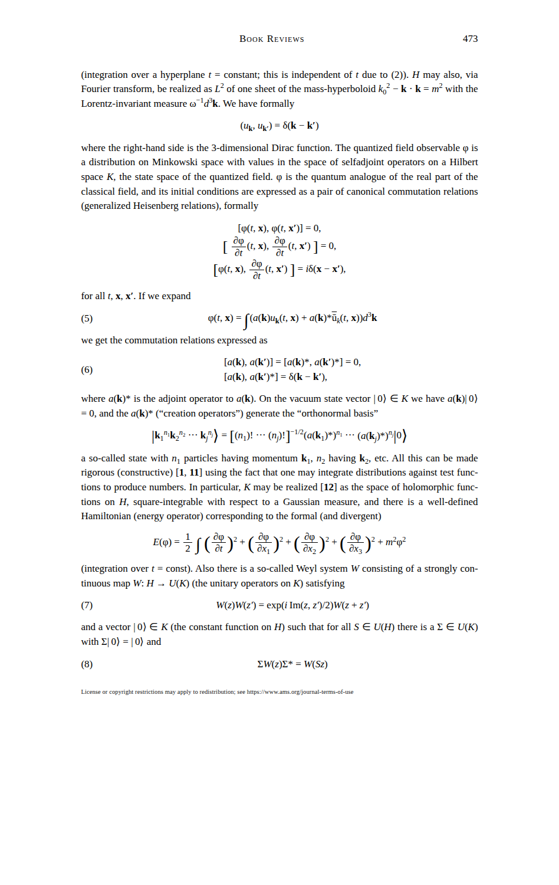Book Reviews 473
(integration over a hyperplane t = constant; this is independent of t due to (2)). H may also, via Fourier transform, be realized as L2 of one sheet of the mass-hyperboloid k02 − k · k = m2 with the Lorentz-invariant measure ω−1d3k. We have formally
(uk, uk′) = δ(k − k′)
where the right-hand side is the 3-dimensional Dirac function. The quantized field observable φ is a distribution on Minkowski space with values in the space of selfadjoint operators on a Hilbert space K, the state space of the quantized field. φ is the quantum analogue of the real part of the classical field, and its initial conditions are expressed as a pair of canonical commutation relations (generalized Heisenberg relations), formally
[φ(t, x), φ(t, x′)] = 0, [ ∂φ∂t(t, x), ∂φ∂t(t, x′) ] = 0, [φ(t, x), ∂φ∂t(t, x′) ] = iδ(x − x′),
for all t, x, x′. If we expand
(5) φ(t, x) = ∫(a(k)uk(t, x) + a(k)*ūk(t, x))d3k
we get the commutation relations expressed as
(6) [a(k), a(k′)] = [a(k)*, a(k′)*] = 0, [a(k), a(k′)*] = δ(k − k′),
where a(k)* is the adjoint operator to a(k). On the vacuum state vector | 0⟩ ∈ K we have a(k)| 0⟩ = 0, and the a(k)* (“creation operators”) generate the “orthonormal basis”
|k1n1k2n2 ··· kjnj⟩ = [(n1)! ··· (nj)!]−1/2(a(k1)*)n1 ··· (a(kj)*)nj|0⟩
a so-called state with n1 particles having momentum k1, n2 having k2, etc. All this can be made rigorous (constructive) [1, 11] using the fact that one may integrate distributions against test functions to produce numbers. In particular, K may be realized [12] as the space of holomorphic functions on H, square-integrable with respect to a Gaussian measure, and there is a well-defined Hamiltonian (energy operator) corresponding to the formal (and divergent)
E(φ) = 12 ∫ (∂φ∂t)2 + (∂φ∂x1)2 + (∂φ∂x2)2 + (∂φ∂x3)2 + m2φ2
(integration over t = const). Also there is a so-called Weyl system W consisting of a strongly continuous map W: H → U(K) (the unitary operators on K) satisfying
(7) W(z)W(z′) = exp(i Im(z, z′)/2)W(z + z′)
and a vector | 0⟩ ∈ K (the constant function on H) such that for all S ∈ U(H) there is a Σ ∈ U(K) with Σ| 0⟩ = | 0⟩ and
(8) ΣW(z)Σ* = W(Sz)
License or copyright restrictions may apply to redistribution; see https://www.ams.org/journal-terms-of-use